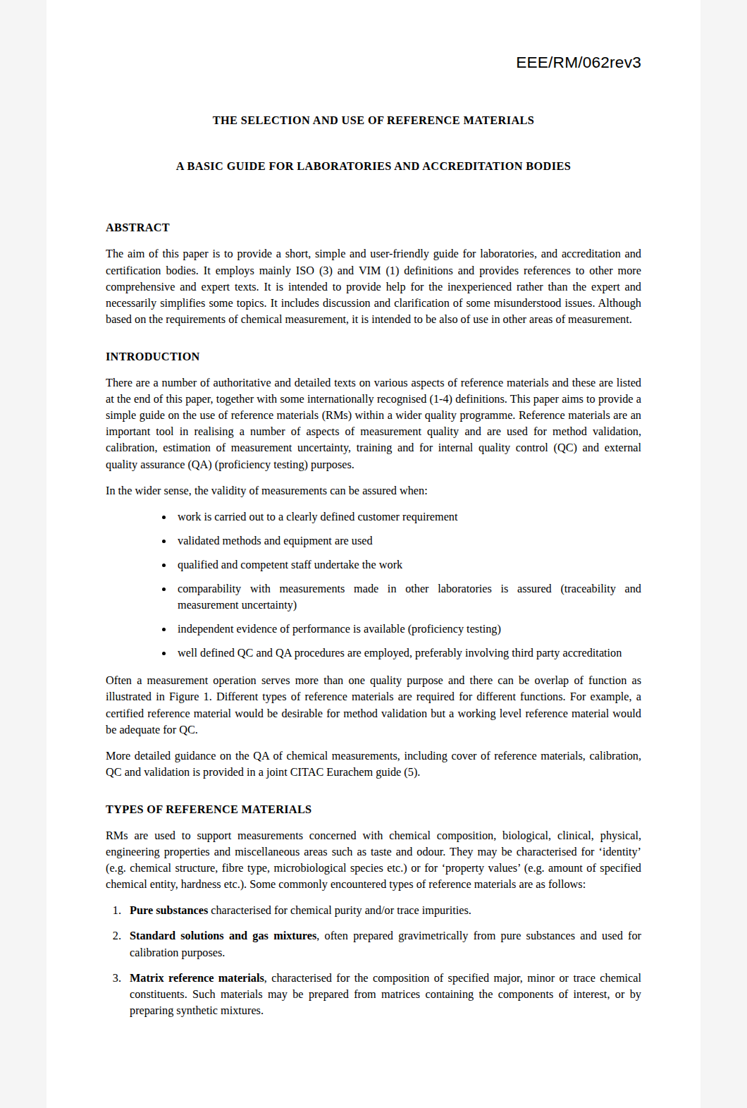EEE/RM/062rev3
The Selection and Use of Reference Materials
A Basic Guide for Laboratories and Accreditation Bodies
Abstract
The aim of this paper is to provide a short, simple and user-friendly guide for laboratories, and accreditation and certification bodies. It employs mainly ISO (3) and VIM (1) definitions and provides references to other more comprehensive and expert texts. It is intended to provide help for the inexperienced rather than the expert and necessarily simplifies some topics. It includes discussion and clarification of some misunderstood issues. Although based on the requirements of chemical measurement, it is intended to be also of use in other areas of measurement.
Introduction
There are a number of authoritative and detailed texts on various aspects of reference materials and these are listed at the end of this paper, together with some internationally recognised (1-4) definitions. This paper aims to provide a simple guide on the use of reference materials (RMs) within a wider quality programme. Reference materials are an important tool in realising a number of aspects of measurement quality and are used for method validation, calibration, estimation of measurement uncertainty, training and for internal quality control (QC) and external quality assurance (QA) (proficiency testing) purposes.
In the wider sense, the validity of measurements can be assured when:
work is carried out to a clearly defined customer requirement
validated methods and equipment are used
qualified and competent staff undertake the work
comparability with measurements made in other laboratories is assured (traceability and measurement uncertainty)
independent evidence of performance is available (proficiency testing)
well defined QC and QA procedures are employed, preferably involving third party accreditation
Often a measurement operation serves more than one quality purpose and there can be overlap of function as illustrated in Figure 1. Different types of reference materials are required for different functions. For example, a certified reference material would be desirable for method validation but a working level reference material would be adequate for QC.
More detailed guidance on the QA of chemical measurements, including cover of reference materials, calibration, QC and validation is provided in a joint CITAC Eurachem guide (5).
Types of Reference Materials
RMs are used to support measurements concerned with chemical composition, biological, clinical, physical, engineering properties and miscellaneous areas such as taste and odour. They may be characterised for ‘identity’ (e.g. chemical structure, fibre type, microbiological species etc.) or for ‘property values’ (e.g. amount of specified chemical entity, hardness etc.). Some commonly encountered types of reference materials are as follows:
Pure substances characterised for chemical purity and/or trace impurities.
Standard solutions and gas mixtures, often prepared gravimetrically from pure substances and used for calibration purposes.
Matrix reference materials, characterised for the composition of specified major, minor or trace chemical constituents. Such materials may be prepared from matrices containing the components of interest, or by preparing synthetic mixtures.